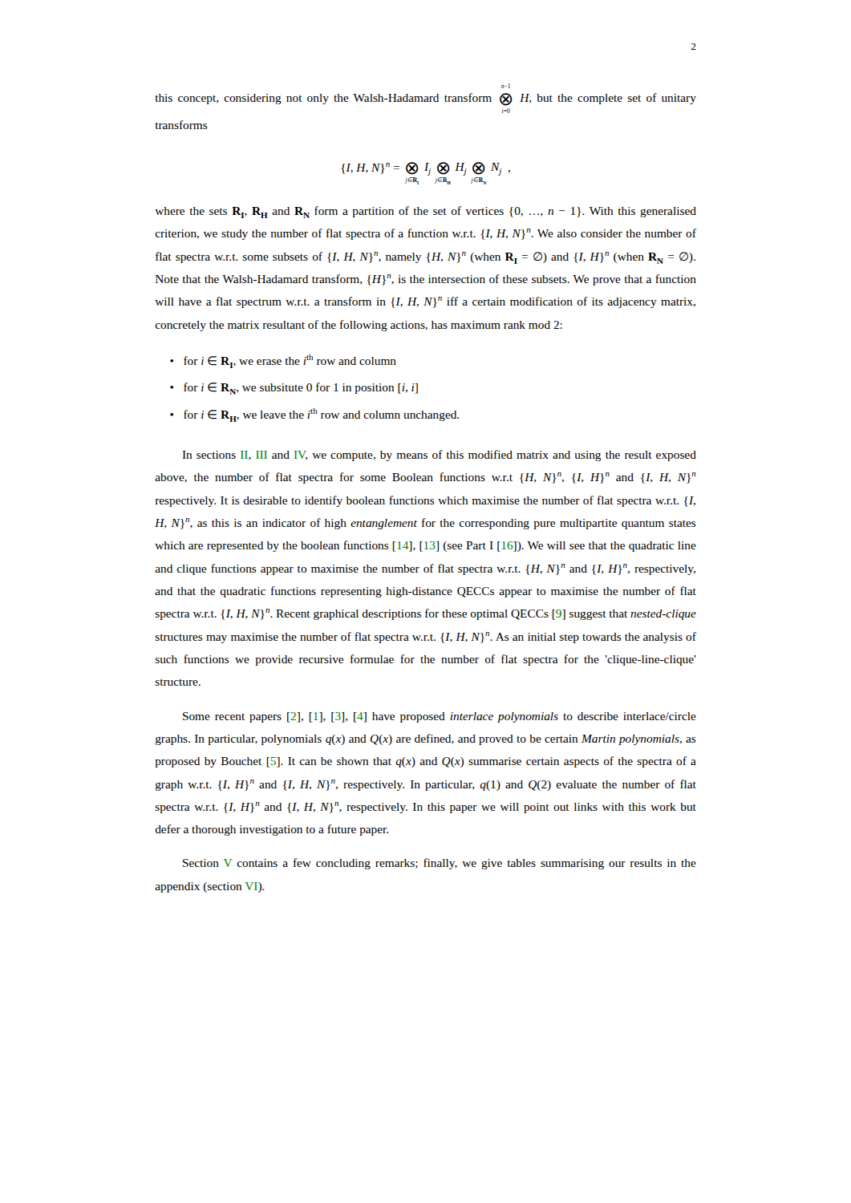2
this concept, considering not only the Walsh-Hadamard transform n−1⊗i=0 H, but the complete set of unitary transforms
{I, H, N}n = ⊗j∈RI Ij ⊗j∈RH Hj ⊗j∈RN Nj ,
where the sets RI, RH and RN form a partition of the set of vertices {0, …, n − 1}. With this generalised criterion, we study the number of flat spectra of a function w.r.t. {I, H, N}n. We also consider the number of flat spectra w.r.t. some subsets of {I, H, N}n, namely {H, N}n (when RI = ∅) and {I, H}n (when RN = ∅). Note that the Walsh-Hadamard transform, {H}n, is the intersection of these subsets. We prove that a function will have a flat spectrum w.r.t. a transform in {I, H, N}n iff a certain modification of its adjacency matrix, concretely the matrix resultant of the following actions, has maximum rank mod 2:
for i ∈ RI, we erase the ith row and column
for i ∈ RN, we subsitute 0 for 1 in position [i, i]
for i ∈ RH, we leave the ith row and column unchanged.
In sections II, III and IV, we compute, by means of this modified matrix and using the result exposed above, the number of flat spectra for some Boolean functions w.r.t {H, N}n, {I, H}n and {I, H, N}n respectively. It is desirable to identify boolean functions which maximise the number of flat spectra w.r.t. {I, H, N}n, as this is an indicator of high entanglement for the corresponding pure multipartite quantum states which are represented by the boolean functions [14], [13] (see Part I [16]). We will see that the quadratic line and clique functions appear to maximise the number of flat spectra w.r.t. {H, N}n and {I, H}n, respectively, and that the quadratic functions representing high-distance QECCs appear to maximise the number of flat spectra w.r.t. {I, H, N}n. Recent graphical descriptions for these optimal QECCs [9] suggest that nested-clique structures may maximise the number of flat spectra w.r.t. {I, H, N}n. As an initial step towards the analysis of such functions we provide recursive formulae for the number of flat spectra for the 'clique-line-clique' structure.
Some recent papers [2], [1], [3], [4] have proposed interlace polynomials to describe interlace/circle graphs. In particular, polynomials q(x) and Q(x) are defined, and proved to be certain Martin polynomials, as proposed by Bouchet [5]. It can be shown that q(x) and Q(x) summarise certain aspects of the spectra of a graph w.r.t. {I, H}n and {I, H, N}n, respectively. In particular, q(1) and Q(2) evaluate the number of flat spectra w.r.t. {I, H}n and {I, H, N}n, respectively. In this paper we will point out links with this work but defer a thorough investigation to a future paper.
Section V contains a few concluding remarks; finally, we give tables summarising our results in the appendix (section VI).